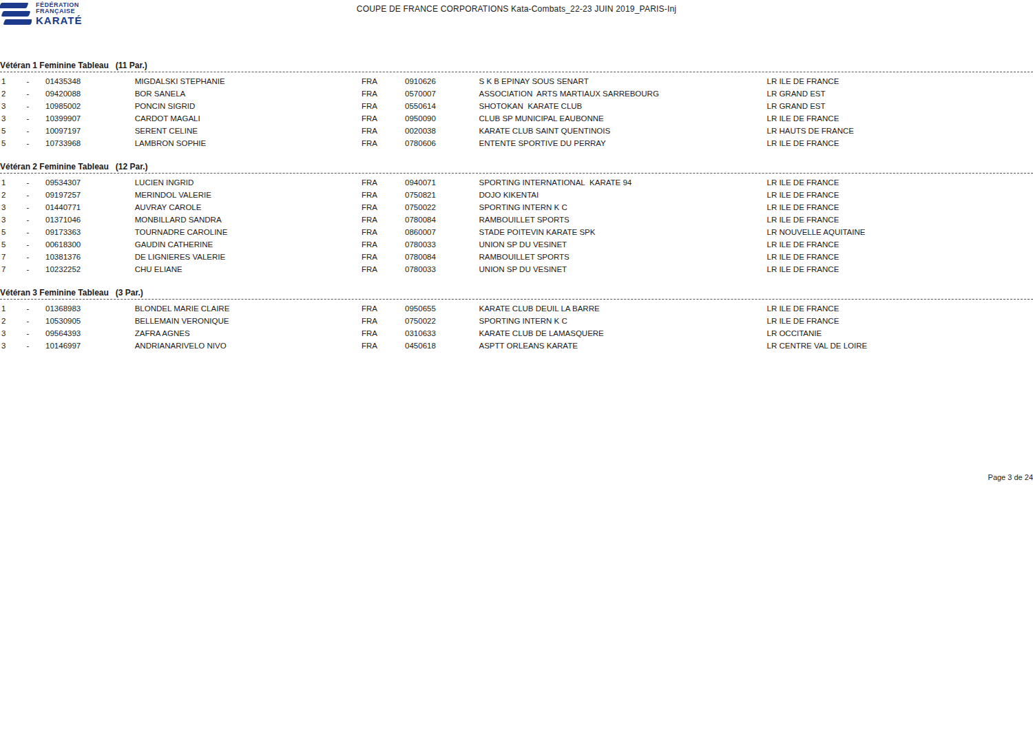FÉDÉRATION
FRANÇAISE
KARATÉ
COUPE DE FRANCE CORPORATIONS Kata-Combats_22-23 JUIN 2019_PARIS-Inj
Vétéran 1 Feminine Tableau (11 Par.)
| 1 | - | 01435348 | MIGDALSKI STEPHANIE | FRA | 0910626 | S K B EPINAY SOUS SENART | LR ILE DE FRANCE |
| 2 | - | 09420088 | BOR SANELA | FRA | 0570007 | ASSOCIATION ARTS MARTIAUX SARREBOURG | LR GRAND EST |
| 3 | - | 10985002 | PONCIN SIGRID | FRA | 0550614 | SHOTOKAN KARATE CLUB | LR GRAND EST |
| 3 | - | 10399907 | CARDOT MAGALI | FRA | 0950090 | CLUB SP MUNICIPAL EAUBONNE | LR ILE DE FRANCE |
| 5 | - | 10097197 | SERENT CELINE | FRA | 0020038 | KARATE CLUB SAINT QUENTINOIS | LR HAUTS DE FRANCE |
| 5 | - | 10733968 | LAMBRON SOPHIE | FRA | 0780606 | ENTENTE SPORTIVE DU PERRAY | LR ILE DE FRANCE |
Vétéran 2 Feminine Tableau (12 Par.)
| 1 | - | 09534307 | LUCIEN INGRID | FRA | 0940071 | SPORTING INTERNATIONAL KARATE 94 | LR ILE DE FRANCE |
| 2 | - | 09197257 | MERINDOL VALERIE | FRA | 0750821 | DOJO KIKENTAI | LR ILE DE FRANCE |
| 3 | - | 01440771 | AUVRAY CAROLE | FRA | 0750022 | SPORTING INTERN K C | LR ILE DE FRANCE |
| 3 | - | 01371046 | MONBILLARD SANDRA | FRA | 0780084 | RAMBOUILLET SPORTS | LR ILE DE FRANCE |
| 5 | - | 09173363 | TOURNADRE CAROLINE | FRA | 0860007 | STADE POITEVIN KARATE SPK | LR NOUVELLE AQUITAINE |
| 5 | - | 00618300 | GAUDIN CATHERINE | FRA | 0780033 | UNION SP DU VESINET | LR ILE DE FRANCE |
| 7 | - | 10381376 | DE LIGNIERES VALERIE | FRA | 0780084 | RAMBOUILLET SPORTS | LR ILE DE FRANCE |
| 7 | - | 10232252 | CHU ELIANE | FRA | 0780033 | UNION SP DU VESINET | LR ILE DE FRANCE |
Vétéran 3 Feminine Tableau (3 Par.)
| 1 | - | 01368983 | BLONDEL MARIE CLAIRE | FRA | 0950655 | KARATE CLUB DEUIL LA BARRE | LR ILE DE FRANCE |
| 2 | - | 10530905 | BELLEMAIN VERONIQUE | FRA | 0750022 | SPORTING INTERN K C | LR ILE DE FRANCE |
| 3 | - | 09564393 | ZAFRA AGNES | FRA | 0310633 | KARATE CLUB DE LAMASQUERE | LR OCCITANIE |
| 3 | - | 10146997 | ANDRIANARIVELO NIVO | FRA | 0450618 | ASPTT ORLEANS KARATE | LR CENTRE VAL DE LOIRE |
Page 3 de 24